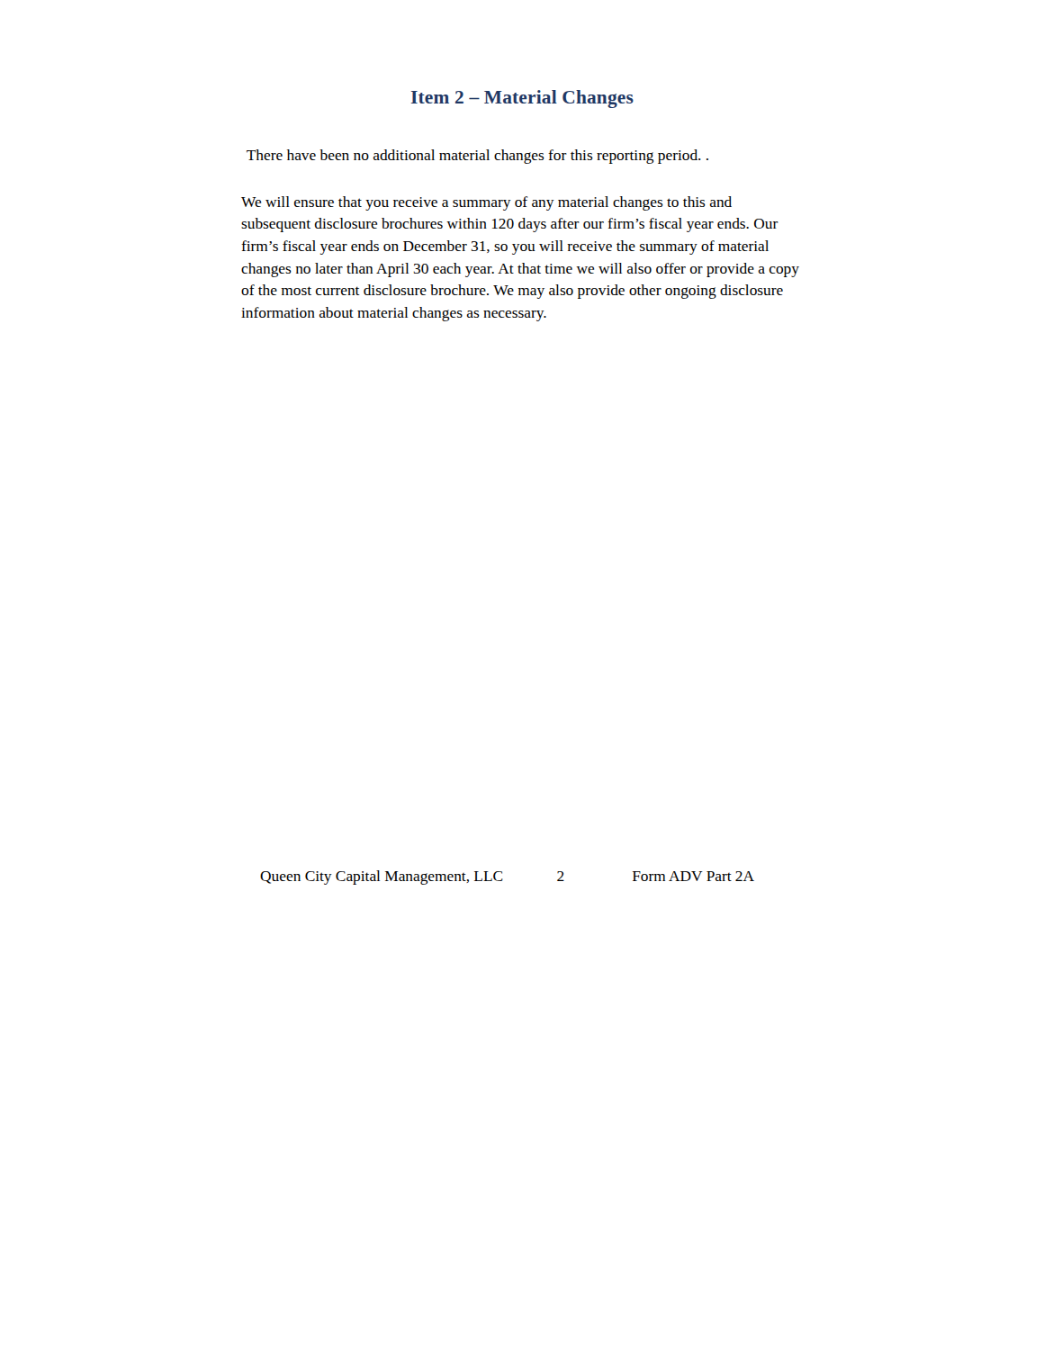Item 2 – Material Changes
There have been no additional material changes for this reporting period. .
We will ensure that you receive a summary of any material changes to this and subsequent disclosure brochures within 120 days after our firm’s fiscal year ends. Our firm’s fiscal year ends on December 31, so you will receive the summary of material changes no later than April 30 each year. At that time we will also offer or provide a copy of the most current disclosure brochure. We may also provide other ongoing disclosure information about material changes as necessary.
Queen City Capital Management, LLC 2 Form ADV Part 2A